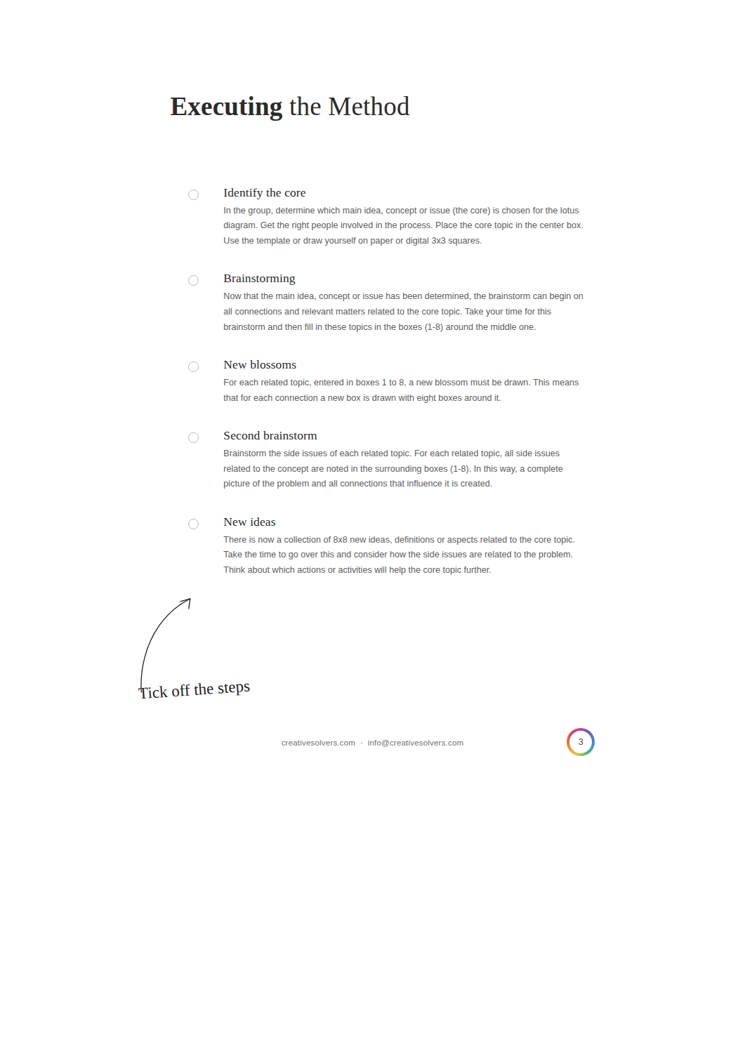Executing the Method
Identify the core
In the group, determine which main idea, concept or issue (the core) is chosen for the lotus diagram. Get the right people involved in the process. Place the core topic in the center box. Use the template or draw yourself on paper or digital 3x3 squares.
Brainstorming
Now that the main idea, concept or issue has been determined, the brainstorm can begin on all connections and relevant matters related to the core topic. Take your time for this brainstorm and then fill in these topics in the boxes (1-8) around the middle one.
New blossoms
For each related topic, entered in boxes 1 to 8, a new blossom must be drawn. This means that for each connection a new box is drawn with eight boxes around it.
Second brainstorm
Brainstorm the side issues of each related topic. For each related topic, all side issues related to the concept are noted in the surrounding boxes (1-8). In this way, a complete picture of the problem and all connections that influence it is created.
New ideas
There is now a collection of 8x8 new ideas, definitions or aspects related to the core topic. Take the time to go over this and consider how the side issues are related to the problem. Think about which actions or activities will help the core topic further.
Tick off the steps
creativesolvers.com · info@creativesolvers.com
3